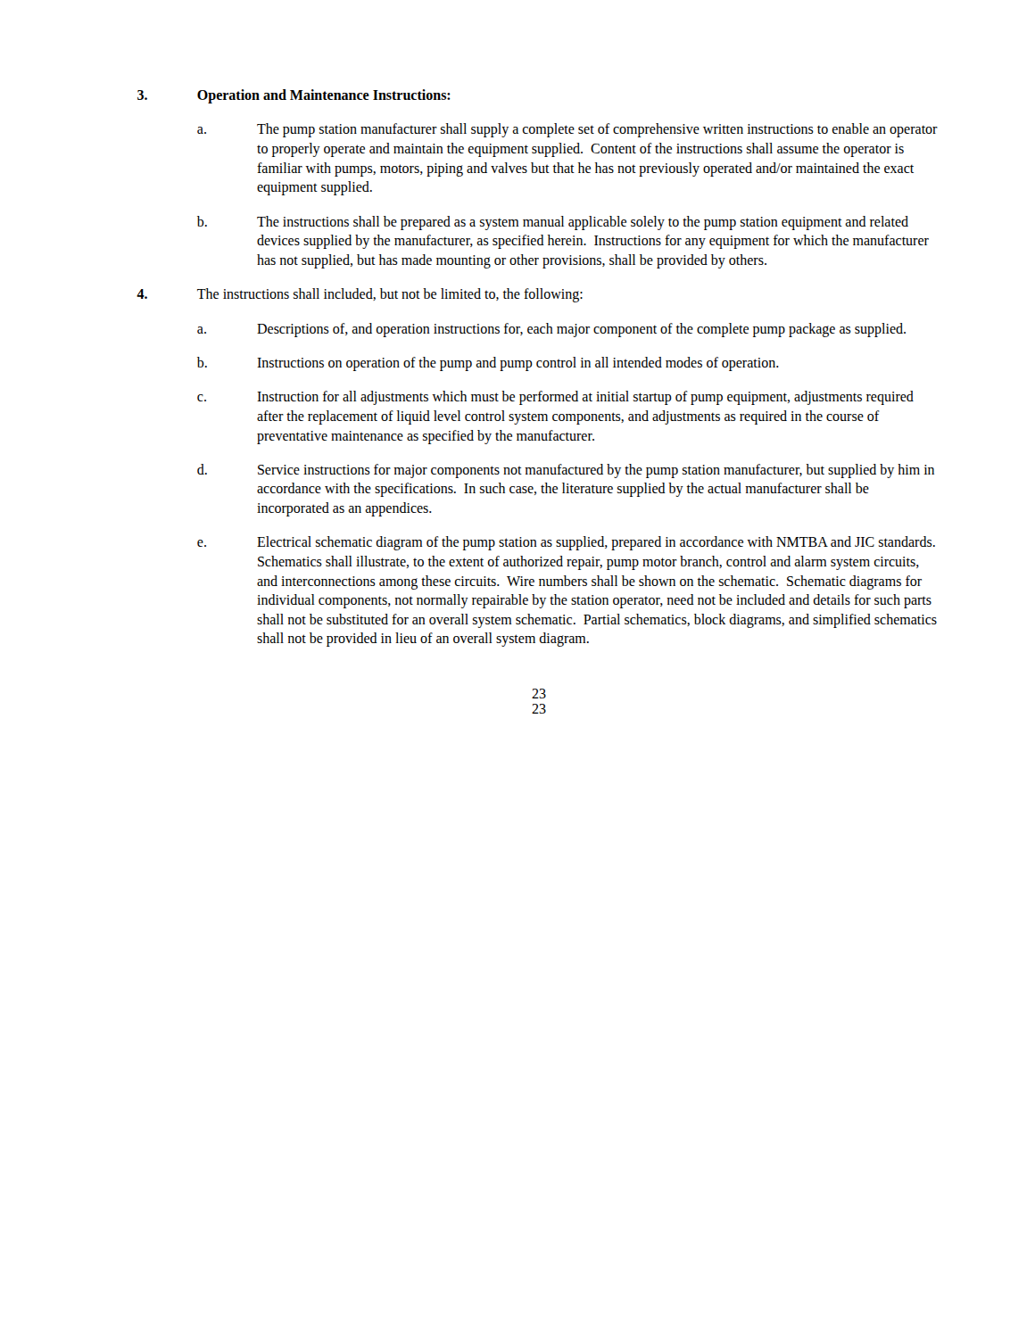3.
Operation and Maintenance Instructions:
a.
The pump station manufacturer shall supply a complete set of comprehensive written instructions to enable an operator to properly operate and maintain the equipment supplied. Content of the instructions shall assume the operator is familiar with pumps, motors, piping and valves but that he has not previously operated and/or maintained the exact equipment supplied.
b.
The instructions shall be prepared as a system manual applicable solely to the pump station equipment and related devices supplied by the manufacturer, as specified herein. Instructions for any equipment for which the manufacturer has not supplied, but has made mounting or other provisions, shall be provided by others.
4.
The instructions shall included, but not be limited to, the following:
a.
Descriptions of, and operation instructions for, each major component of the complete pump package as supplied.
b.
Instructions on operation of the pump and pump control in all intended modes of operation.
c.
Instruction for all adjustments which must be performed at initial startup of pump equipment, adjustments required after the replacement of liquid level control system components, and adjustments as required in the course of preventative maintenance as specified by the manufacturer.
d.
Service instructions for major components not manufactured by the pump station manufacturer, but supplied by him in accordance with the specifications. In such case, the literature supplied by the actual manufacturer shall be incorporated as an appendices.
e.
Electrical schematic diagram of the pump station as supplied, prepared in accordance with NMTBA and JIC standards. Schematics shall illustrate, to the extent of authorized repair, pump motor branch, control and alarm system circuits, and interconnections among these circuits. Wire numbers shall be shown on the schematic. Schematic diagrams for individual components, not normally repairable by the station operator, need not be included and details for such parts shall not be substituted for an overall system schematic. Partial schematics, block diagrams, and simplified schematics shall not be provided in lieu of an overall system diagram.
23
23